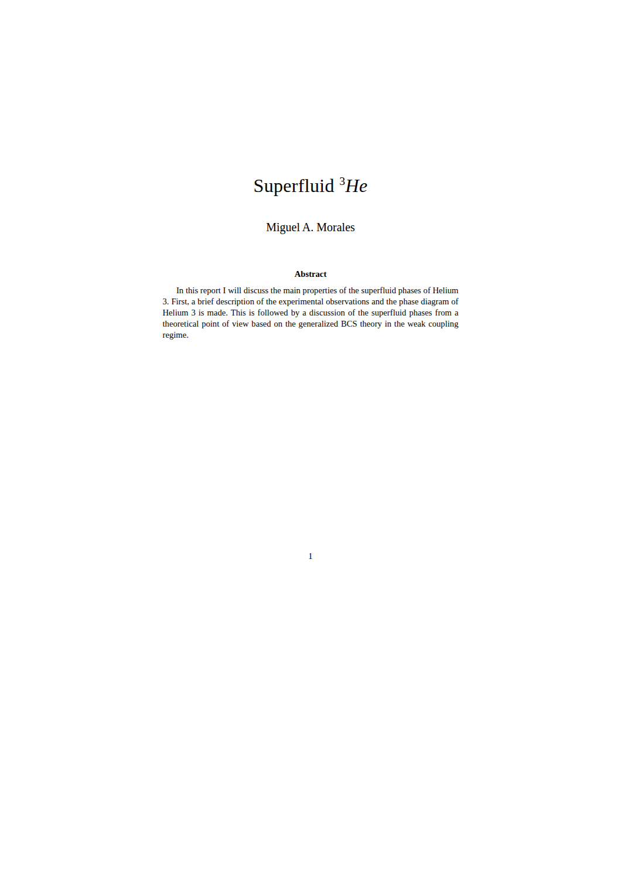Superfluid 3 He
Miguel A. Morales
Abstract
In this report I will discuss the main properties of the superfluid phases of Helium 3. First, a brief description of the experimental observations and the phase diagram of Helium 3 is made. This is followed by a discussion of the superfluid phases from a theoretical point of view based on the generalized BCS theory in the weak coupling regime.
1